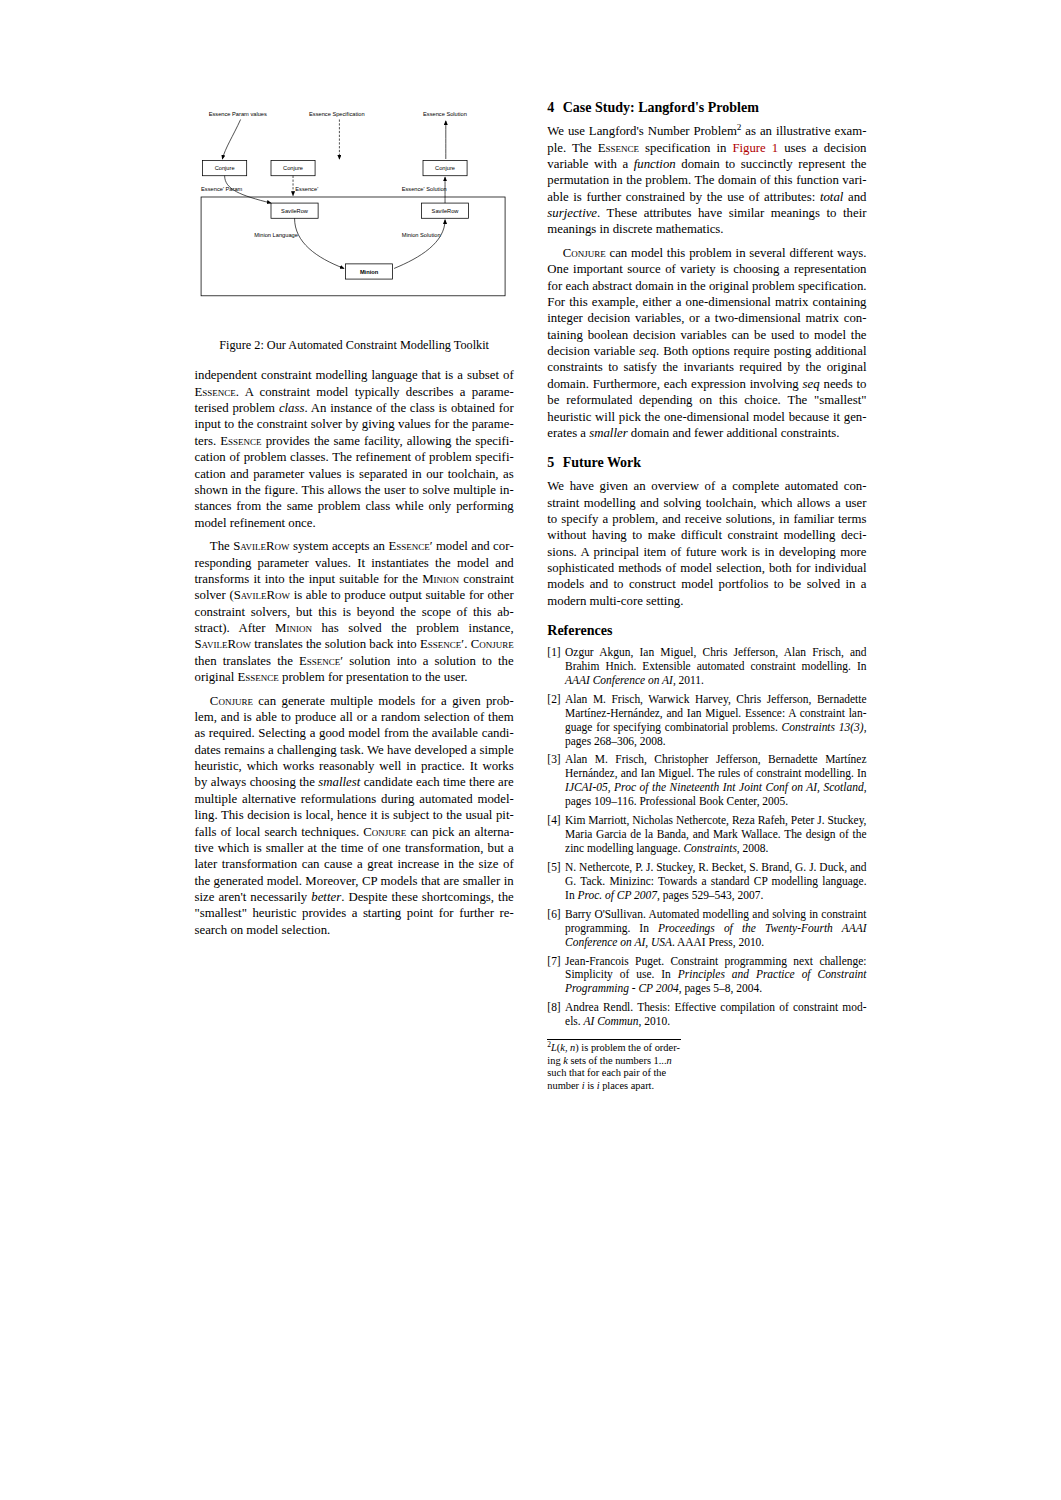Essence Param values Essence Specification Essence Solution Conjure Conjure Conjure Essence' Param Essence' Essence' Solution SavileRow SavileRow Minion Minion Language Minion Solution
Figure 2: Our Automated Constraint Modelling Toolkit
independent constraint modelling language that is a subset of Essence. A constraint model typically describes a parameterised problem class. An instance of the class is obtained for input to the constraint solver by giving values for the parameters. Essence provides the same facility, allowing the specification of problem classes. The refinement of problem specification and parameter values is separated in our toolchain, as shown in the figure. This allows the user to solve multiple instances from the same problem class while only performing model refinement once.
The SavileRow system accepts an Essence′ model and corresponding parameter values. It instantiates the model and transforms it into the input suitable for the Minion constraint solver (SavileRow is able to produce output suitable for other constraint solvers, but this is beyond the scope of this abstract). After Minion has solved the problem instance, SavileRow translates the solution back into Essence′. Conjure then translates the Essence′ solution into a solution to the original Essence problem for presentation to the user.
Conjure can generate multiple models for a given problem, and is able to produce all or a random selection of them as required. Selecting a good model from the available candidates remains a challenging task. We have developed a simple heuristic, which works reasonably well in practice. It works by always choosing the smallest candidate each time there are multiple alternative reformulations during automated modelling. This decision is local, hence it is subject to the usual pitfalls of local search techniques. Conjure can pick an alternative which is smaller at the time of one transformation, but a later transformation can cause a great increase in the size of the generated model. Moreover, CP models that are smaller in size aren't necessarily better. Despite these shortcomings, the "smallest" heuristic provides a starting point for further research on model selection.
4 Case Study: Langford's Problem
We use Langford's Number Problem2 as an illustrative example. The Essence specification in Figure 1 uses a decision variable with a function domain to succinctly represent the permutation in the problem. The domain of this function variable is further constrained by the use of attributes: total and surjective. These attributes have similar meanings to their meanings in discrete mathematics.
Conjure can model this problem in several different ways. One important source of variety is choosing a representation for each abstract domain in the original problem specification. For this example, either a one-dimensional matrix containing integer decision variables, or a two-dimensional matrix containing boolean decision variables can be used to model the decision variable seq. Both options require posting additional constraints to satisfy the invariants required by the original domain. Furthermore, each expression involving seq needs to be reformulated depending on this choice. The "smallest" heuristic will pick the one-dimensional model because it generates a smaller domain and fewer additional constraints.
5 Future Work
We have given an overview of a complete automated constraint modelling and solving toolchain, which allows a user to specify a problem, and receive solutions, in familiar terms without having to make difficult constraint modelling decisions. A principal item of future work is in developing more sophisticated methods of model selection, both for individual models and to construct model portfolios to be solved in a modern multi-core setting.
References
Ozgur Akgun, Ian Miguel, Chris Jefferson, Alan Frisch, and Brahim Hnich. Extensible automated constraint modelling. In AAAI Conference on AI, 2011.
Alan M. Frisch, Warwick Harvey, Chris Jefferson, Bernadette Martínez-Hernández, and Ian Miguel. Essence: A constraint language for specifying combinatorial problems. Constraints 13(3), pages 268–306, 2008.
Alan M. Frisch, Christopher Jefferson, Bernadette Martínez Hernández, and Ian Miguel. The rules of constraint modelling. In IJCAI-05, Proc of the Nineteenth Int Joint Conf on AI, Scotland, pages 109–116. Professional Book Center, 2005.
Kim Marriott, Nicholas Nethercote, Reza Rafeh, Peter J. Stuckey, Maria Garcia de la Banda, and Mark Wallace. The design of the zinc modelling language. Constraints, 2008.
N. Nethercote, P. J. Stuckey, R. Becket, S. Brand, G. J. Duck, and G. Tack. Minizinc: Towards a standard CP modelling language. In Proc. of CP 2007, pages 529–543, 2007.
Barry O'Sullivan. Automated modelling and solving in constraint programming. In Proceedings of the Twenty-Fourth AAAI Conference on AI, USA. AAAI Press, 2010.
Jean-Francois Puget. Constraint programming next challenge: Simplicity of use. In Principles and Practice of Constraint Programming - CP 2004, pages 5–8, 2004.
Andrea Rendl. Thesis: Effective compilation of constraint models. AI Commun, 2010.
2L(k, n) is problem the of ordering k sets of the numbers 1...n such that for each pair of the number i is i places apart.